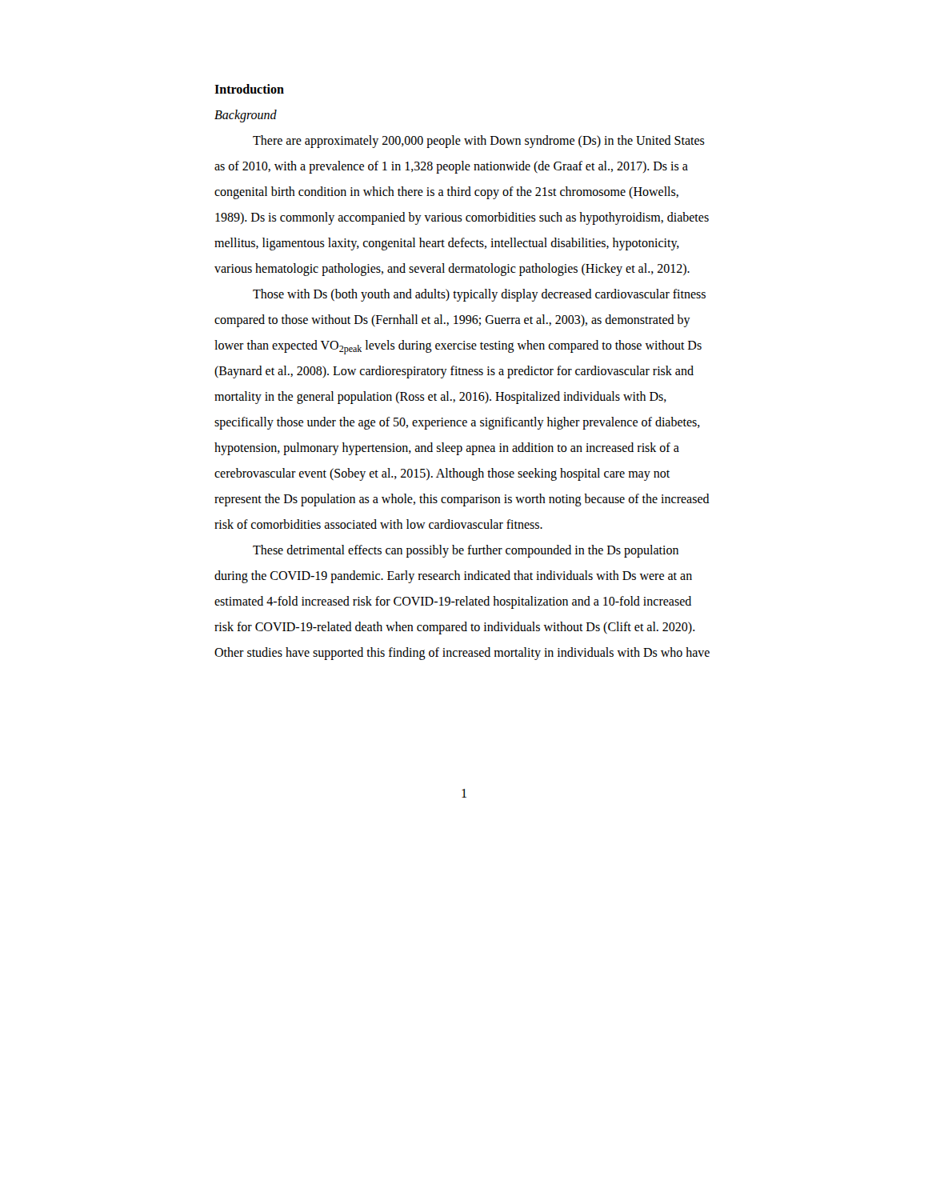Introduction
Background
There are approximately 200,000 people with Down syndrome (Ds) in the United States as of 2010, with a prevalence of 1 in 1,328 people nationwide (de Graaf et al., 2017). Ds is a congenital birth condition in which there is a third copy of the 21st chromosome (Howells, 1989). Ds is commonly accompanied by various comorbidities such as hypothyroidism, diabetes mellitus, ligamentous laxity, congenital heart defects, intellectual disabilities, hypotonicity, various hematologic pathologies, and several dermatologic pathologies (Hickey et al., 2012).
Those with Ds (both youth and adults) typically display decreased cardiovascular fitness compared to those without Ds (Fernhall et al., 1996; Guerra et al., 2003), as demonstrated by lower than expected VO2peak levels during exercise testing when compared to those without Ds (Baynard et al., 2008). Low cardiorespiratory fitness is a predictor for cardiovascular risk and mortality in the general population (Ross et al., 2016). Hospitalized individuals with Ds, specifically those under the age of 50, experience a significantly higher prevalence of diabetes, hypotension, pulmonary hypertension, and sleep apnea in addition to an increased risk of a cerebrovascular event (Sobey et al., 2015). Although those seeking hospital care may not represent the Ds population as a whole, this comparison is worth noting because of the increased risk of comorbidities associated with low cardiovascular fitness.
These detrimental effects can possibly be further compounded in the Ds population during the COVID-19 pandemic. Early research indicated that individuals with Ds were at an estimated 4-fold increased risk for COVID-19-related hospitalization and a 10-fold increased risk for COVID-19-related death when compared to individuals without Ds (Clift et al. 2020). Other studies have supported this finding of increased mortality in individuals with Ds who have
1